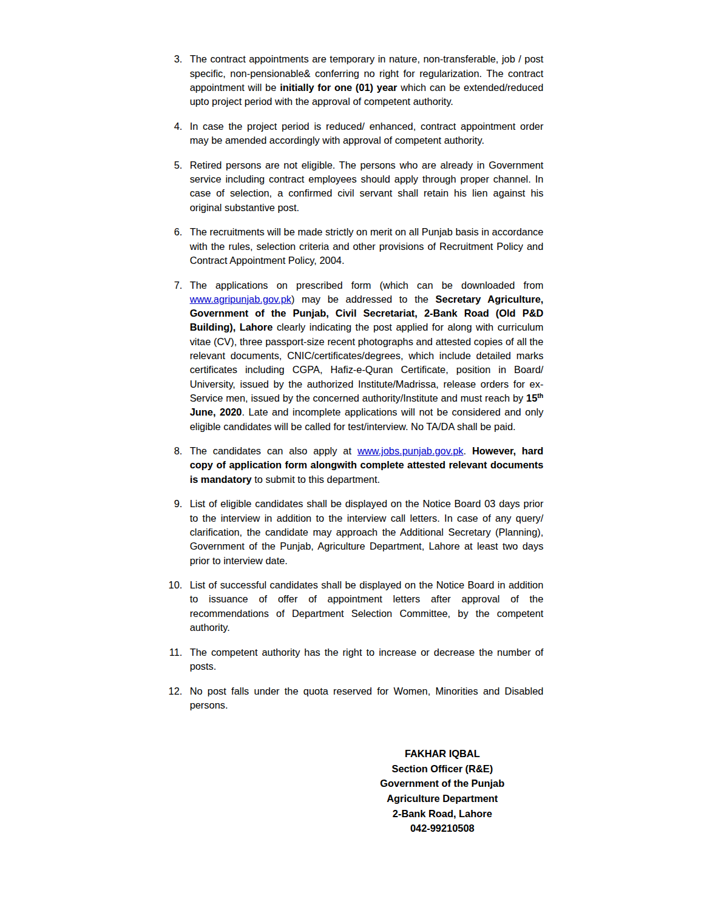The contract appointments are temporary in nature, non-transferable, job / post specific, non-pensionable& conferring no right for regularization. The contract appointment will be initially for one (01) year which can be extended/reduced upto project period with the approval of competent authority.
In case the project period is reduced/ enhanced, contract appointment order may be amended accordingly with approval of competent authority.
Retired persons are not eligible. The persons who are already in Government service including contract employees should apply through proper channel. In case of selection, a confirmed civil servant shall retain his lien against his original substantive post.
The recruitments will be made strictly on merit on all Punjab basis in accordance with the rules, selection criteria and other provisions of Recruitment Policy and Contract Appointment Policy, 2004.
The applications on prescribed form (which can be downloaded from www.agripunjab.gov.pk) may be addressed to the Secretary Agriculture, Government of the Punjab, Civil Secretariat, 2-Bank Road (Old P&D Building), Lahore clearly indicating the post applied for along with curriculum vitae (CV), three passport-size recent photographs and attested copies of all the relevant documents, CNIC/certificates/degrees, which include detailed marks certificates including CGPA, Hafiz-e-Quran Certificate, position in Board/ University, issued by the authorized Institute/Madrissa, release orders for ex-Service men, issued by the concerned authority/Institute and must reach by 15th June, 2020. Late and incomplete applications will not be considered and only eligible candidates will be called for test/interview. No TA/DA shall be paid.
The candidates can also apply at www.jobs.punjab.gov.pk. However, hard copy of application form alongwith complete attested relevant documents is mandatory to submit to this department.
List of eligible candidates shall be displayed on the Notice Board 03 days prior to the interview in addition to the interview call letters. In case of any query/ clarification, the candidate may approach the Additional Secretary (Planning), Government of the Punjab, Agriculture Department, Lahore at least two days prior to interview date.
List of successful candidates shall be displayed on the Notice Board in addition to issuance of offer of appointment letters after approval of the recommendations of Department Selection Committee, by the competent authority.
The competent authority has the right to increase or decrease the number of posts.
No post falls under the quota reserved for Women, Minorities and Disabled persons.
FAKHAR IQBAL
Section Officer (R&E)
Government of the Punjab
Agriculture Department
2-Bank Road, Lahore
042-99210508